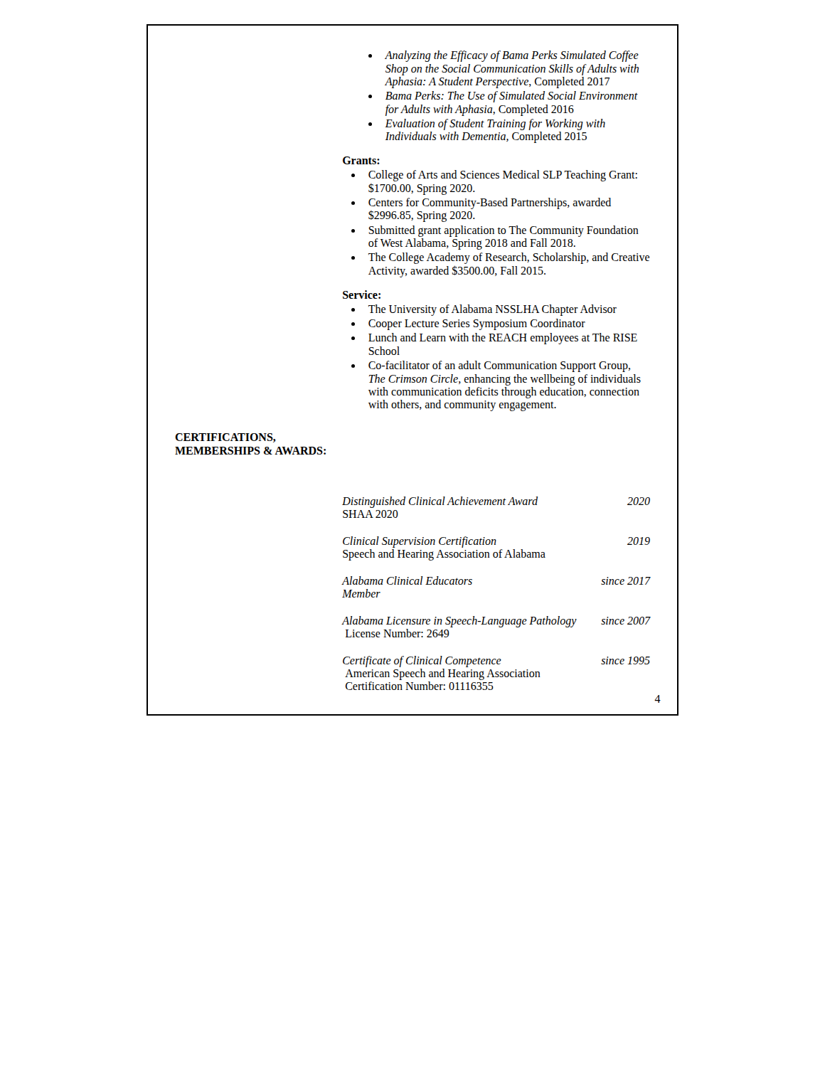Analyzing the Efficacy of Bama Perks Simulated Coffee Shop on the Social Communication Skills of Adults with Aphasia: A Student Perspective, Completed 2017
Bama Perks: The Use of Simulated Social Environment for Adults with Aphasia, Completed 2016
Evaluation of Student Training for Working with Individuals with Dementia, Completed 2015
Grants:
College of Arts and Sciences Medical SLP Teaching Grant: $1700.00, Spring 2020.
Centers for Community-Based Partnerships, awarded $2996.85, Spring 2020.
Submitted grant application to The Community Foundation of West Alabama, Spring 2018 and Fall 2018.
The College Academy of Research, Scholarship, and Creative Activity, awarded $3500.00, Fall 2015.
Service:
The University of Alabama NSSLHA Chapter Advisor
Cooper Lecture Series Symposium Coordinator
Lunch and Learn with the REACH employees at The RISE School
Co-facilitator of an adult Communication Support Group, The Crimson Circle, enhancing the wellbeing of individuals with communication deficits through education, connection with others, and community engagement.
CERTIFICATIONS, MEMBERSHIPS & AWARDS:
Distinguished Clinical Achievement Award
SHAA 2020
2020
Clinical Supervision Certification
Speech and Hearing Association of Alabama
2019
Alabama Clinical Educators
Member
since 2017
Alabama Licensure in Speech-Language Pathology
License Number: 2649
since 2007
Certificate of Clinical Competence
American Speech and Hearing Association
Certification Number: 01116355
since 1995
4